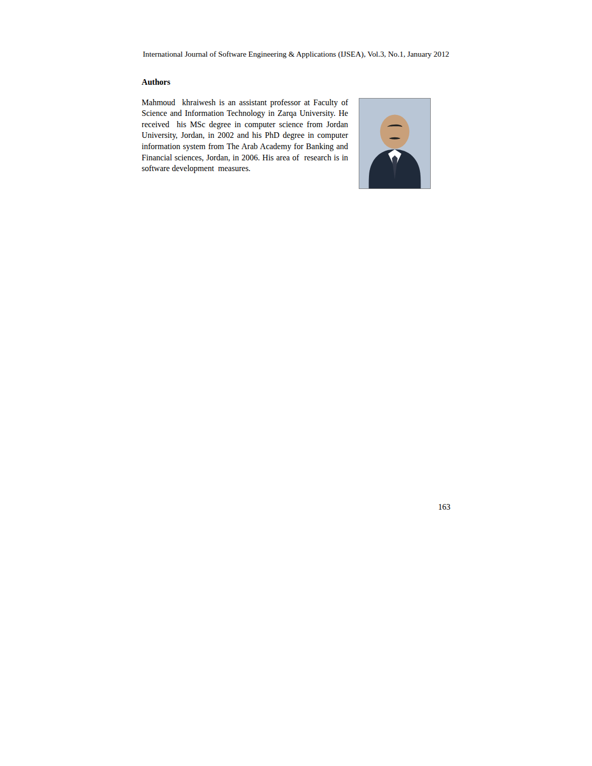International Journal of Software Engineering & Applications (IJSEA), Vol.3, No.1, January 2012
Authors
Mahmoud khraiwesh is an assistant professor at Faculty of Science and Information Technology in Zarqa University. He received his MSc degree in computer science from Jordan University, Jordan, in 2002 and his PhD degree in computer information system from The Arab Academy for Banking and Financial sciences, Jordan, in 2006. His area of research is in software development measures.
163